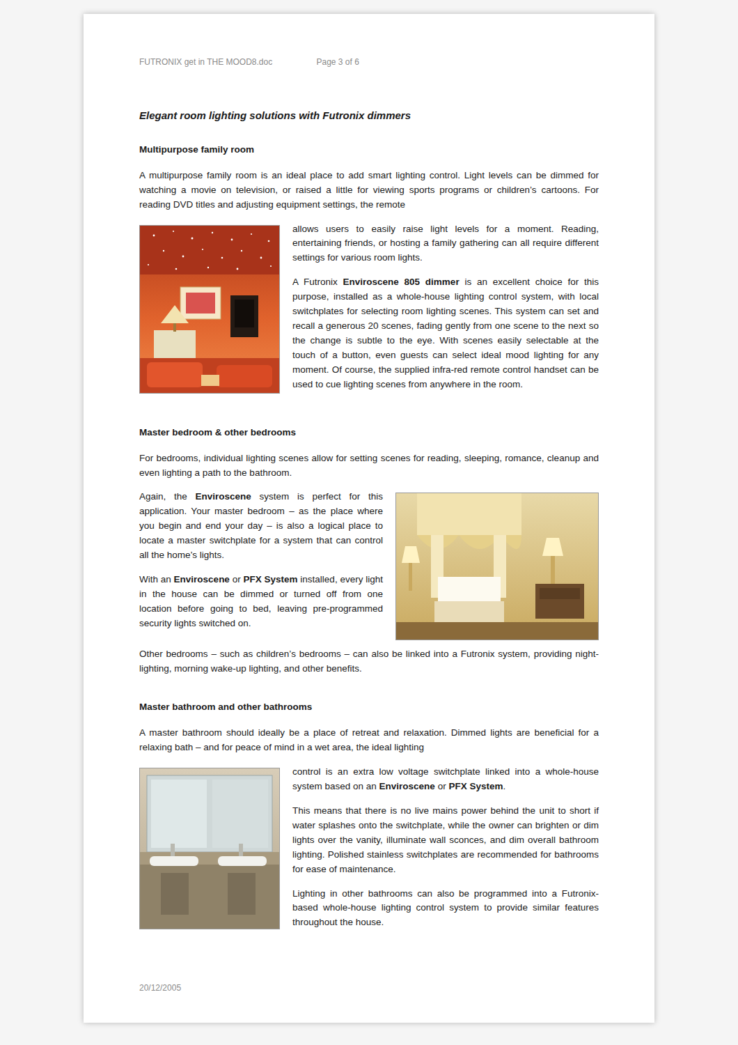FUTRONIX get in THE MOOD8.doc Page 3 of 6
Elegant room lighting solutions with Futronix dimmers
Multipurpose family room
A multipurpose family room is an ideal place to add smart lighting control. Light levels can be dimmed for watching a movie on television, or raised a little for viewing sports programs or children’s cartoons. For reading DVD titles and adjusting equipment settings, the remote
allows users to easily raise light levels for a moment. Reading, entertaining friends, or hosting a family gathering can all require different settings for various room lights.
A Futronix Enviroscene 805 dimmer is an excellent choice for this purpose, installed as a whole-house lighting control system, with local switchplates for selecting room lighting scenes. This system can set and recall a generous 20 scenes, fading gently from one scene to the next so the change is subtle to the eye. With scenes easily selectable at the touch of a button, even guests can select ideal mood lighting for any moment. Of course, the supplied infra-red remote control handset can be used to cue lighting scenes from anywhere in the room.
Master bedroom & other bedrooms
For bedrooms, individual lighting scenes allow for setting scenes for reading, sleeping, romance, cleanup and even lighting a path to the bathroom.
Again, the Enviroscene system is perfect for this application. Your master bedroom – as the place where you begin and end your day – is also a logical place to locate a master switchplate for a system that can control all the home’s lights.
With an Enviroscene or PFX System installed, every light in the house can be dimmed or turned off from one location before going to bed, leaving pre-programmed security lights switched on.
Other bedrooms – such as children’s bedrooms – can also be linked into a Futronix system, providing night-lighting, morning wake-up lighting, and other benefits.
Master bathroom and other bathrooms
A master bathroom should ideally be a place of retreat and relaxation. Dimmed lights are beneficial for a relaxing bath – and for peace of mind in a wet area, the ideal lighting
control is an extra low voltage switchplate linked into a whole-house system based on an Enviroscene or PFX System.
This means that there is no live mains power behind the unit to short if water splashes onto the switchplate, while the owner can brighten or dim lights over the vanity, illuminate wall sconces, and dim overall bathroom lighting. Polished stainless switchplates are recommended for bathrooms for ease of maintenance.
Lighting in other bathrooms can also be programmed into a Futronix-based whole-house lighting control system to provide similar features throughout the house.
20/12/2005